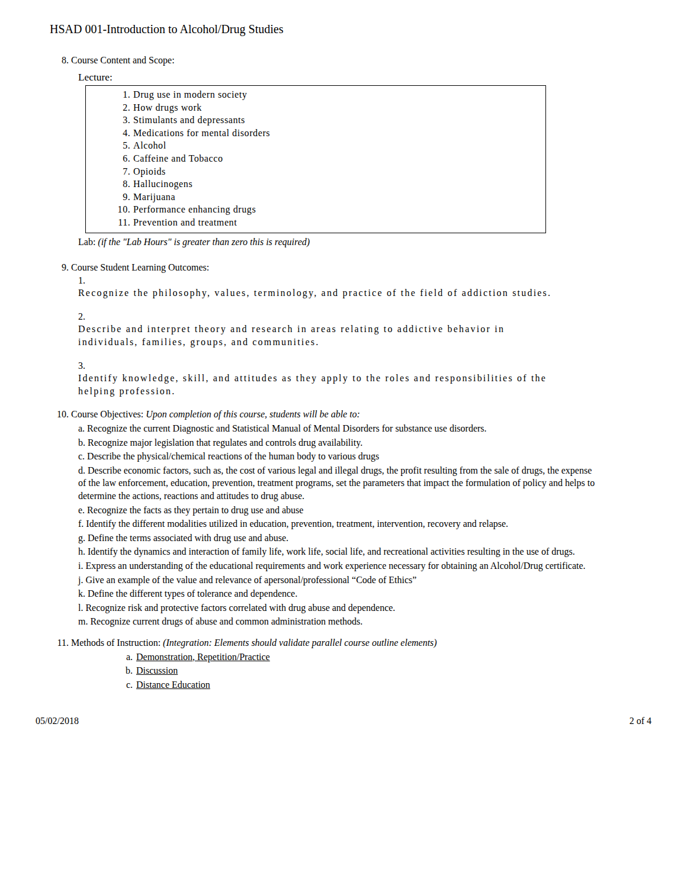HSAD 001-Introduction to Alcohol/Drug Studies
Course Content and Scope:
Lecture:
Drug use in modern society
How drugs work
Stimulants and depressants
Medications for mental disorders
Alcohol
Caffeine and Tobacco
Opioids
Hallucinogens
Marijuana
Performance enhancing drugs
Prevention and treatment
Lab: (if the "Lab Hours" is greater than zero this is required)
Course Student Learning Outcomes:
1.
Recognize the philosophy, values, terminology, and practice of the field of addiction studies.
2.
Describe and interpret theory and research in areas relating to addictive behavior in individuals, families, groups, and communities.
3.
Identify knowledge, skill, and attitudes as they apply to the roles and responsibilities of the helping profession.
Course Objectives: Upon completion of this course, students will be able to:
a. Recognize the current Diagnostic and Statistical Manual of Mental Disorders for substance use disorders.
b. Recognize major legislation that regulates and controls drug availability.
c. Describe the physical/chemical reactions of the human body to various drugs
d. Describe economic factors, such as, the cost of various legal and illegal drugs, the profit resulting from the sale of drugs, the expense of the law enforcement, education, prevention, treatment programs, set the parameters that impact the formulation of policy and helps to determine the actions, reactions and attitudes to drug abuse.
e. Recognize the facts as they pertain to drug use and abuse
f. Identify the different modalities utilized in education, prevention, treatment, intervention, recovery and relapse.
g. Define the terms associated with drug use and abuse.
h. Identify the dynamics and interaction of family life, work life, social life, and recreational activities resulting in the use of drugs.
i. Express an understanding of the educational requirements and work experience necessary for obtaining an Alcohol/Drug certificate.
j. Give an example of the value and relevance of apersonal/professional “Code of Ethics”
k. Define the different types of tolerance and dependence.
l. Recognize risk and protective factors correlated with drug abuse and dependence.
m. Recognize current drugs of abuse and common administration methods.
Methods of Instruction: (Integration: Elements should validate parallel course outline elements)
Demonstration, Repetition/Practice
Discussion
Distance Education
05/02/2018
2 of 4